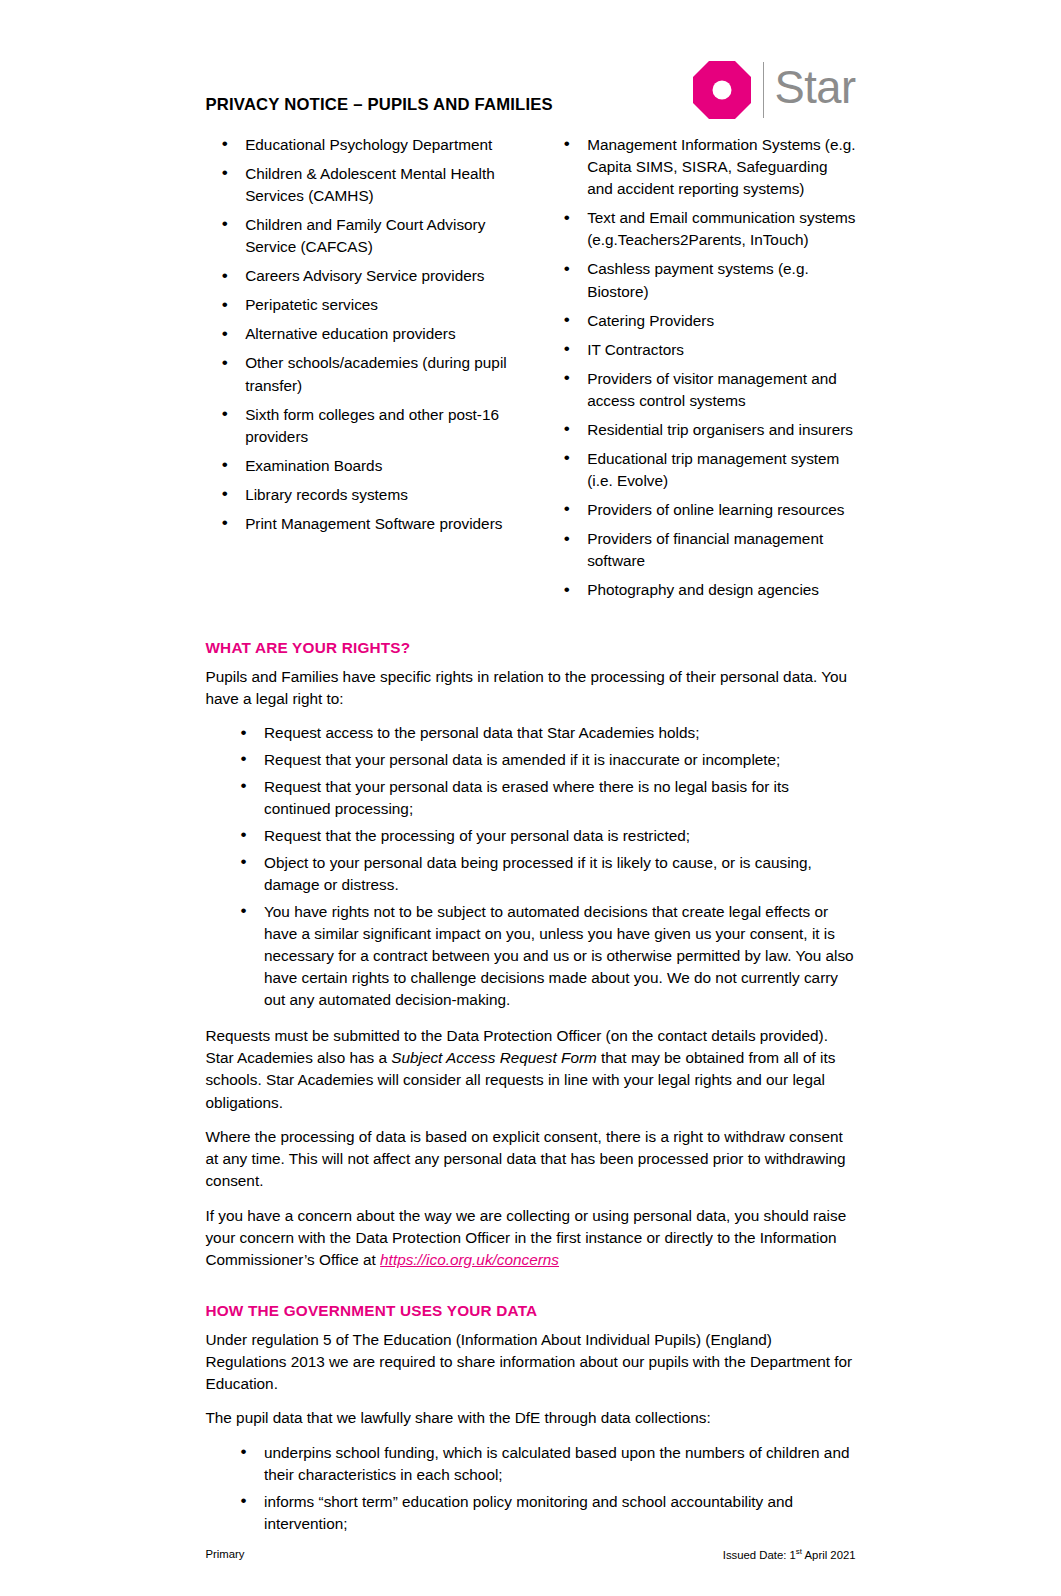PRIVACY NOTICE – PUPILS AND FAMILIES
Star
Educational Psychology Department
Children & Adolescent Mental Health Services (CAMHS)
Children and Family Court Advisory Service (CAFCAS)
Careers Advisory Service providers
Peripatetic services
Alternative education providers
Other schools/academies (during pupil transfer)
Sixth form colleges and other post-16 providers
Examination Boards
Library records systems
Print Management Software providers
Management Information Systems (e.g. Capita SIMS, SISRA, Safeguarding and accident reporting systems)
Text and Email communication systems (e.g.Teachers2Parents, InTouch)
Cashless payment systems (e.g. Biostore)
Catering Providers
IT Contractors
Providers of visitor management and access control systems
Residential trip organisers and insurers
Educational trip management system (i.e. Evolve)
Providers of online learning resources
Providers of financial management software
Photography and design agencies
WHAT ARE YOUR RIGHTS?
Pupils and Families have specific rights in relation to the processing of their personal data. You have a legal right to:
Request access to the personal data that Star Academies holds;
Request that your personal data is amended if it is inaccurate or incomplete;
Request that your personal data is erased where there is no legal basis for its continued processing;
Request that the processing of your personal data is restricted;
Object to your personal data being processed if it is likely to cause, or is causing, damage or distress.
You have rights not to be subject to automated decisions that create legal effects or have a similar significant impact on you, unless you have given us your consent, it is necessary for a contract between you and us or is otherwise permitted by law. You also have certain rights to challenge decisions made about you. We do not currently carry out any automated decision-making.
Requests must be submitted to the Data Protection Officer (on the contact details provided). Star Academies also has a Subject Access Request Form that may be obtained from all of its schools. Star Academies will consider all requests in line with your legal rights and our legal obligations.
Where the processing of data is based on explicit consent, there is a right to withdraw consent at any time. This will not affect any personal data that has been processed prior to withdrawing consent.
If you have a concern about the way we are collecting or using personal data, you should raise your concern with the Data Protection Officer in the first instance or directly to the Information Commissioner’s Office at https://ico.org.uk/concerns
HOW THE GOVERNMENT USES YOUR DATA
Under regulation 5 of The Education (Information About Individual Pupils) (England) Regulations 2013 we are required to share information about our pupils with the Department for Education.
The pupil data that we lawfully share with the DfE through data collections:
underpins school funding, which is calculated based upon the numbers of children and their characteristics in each school;
informs “short term” education policy monitoring and school accountability and intervention;
Primary
Issued Date: 1st April 2021